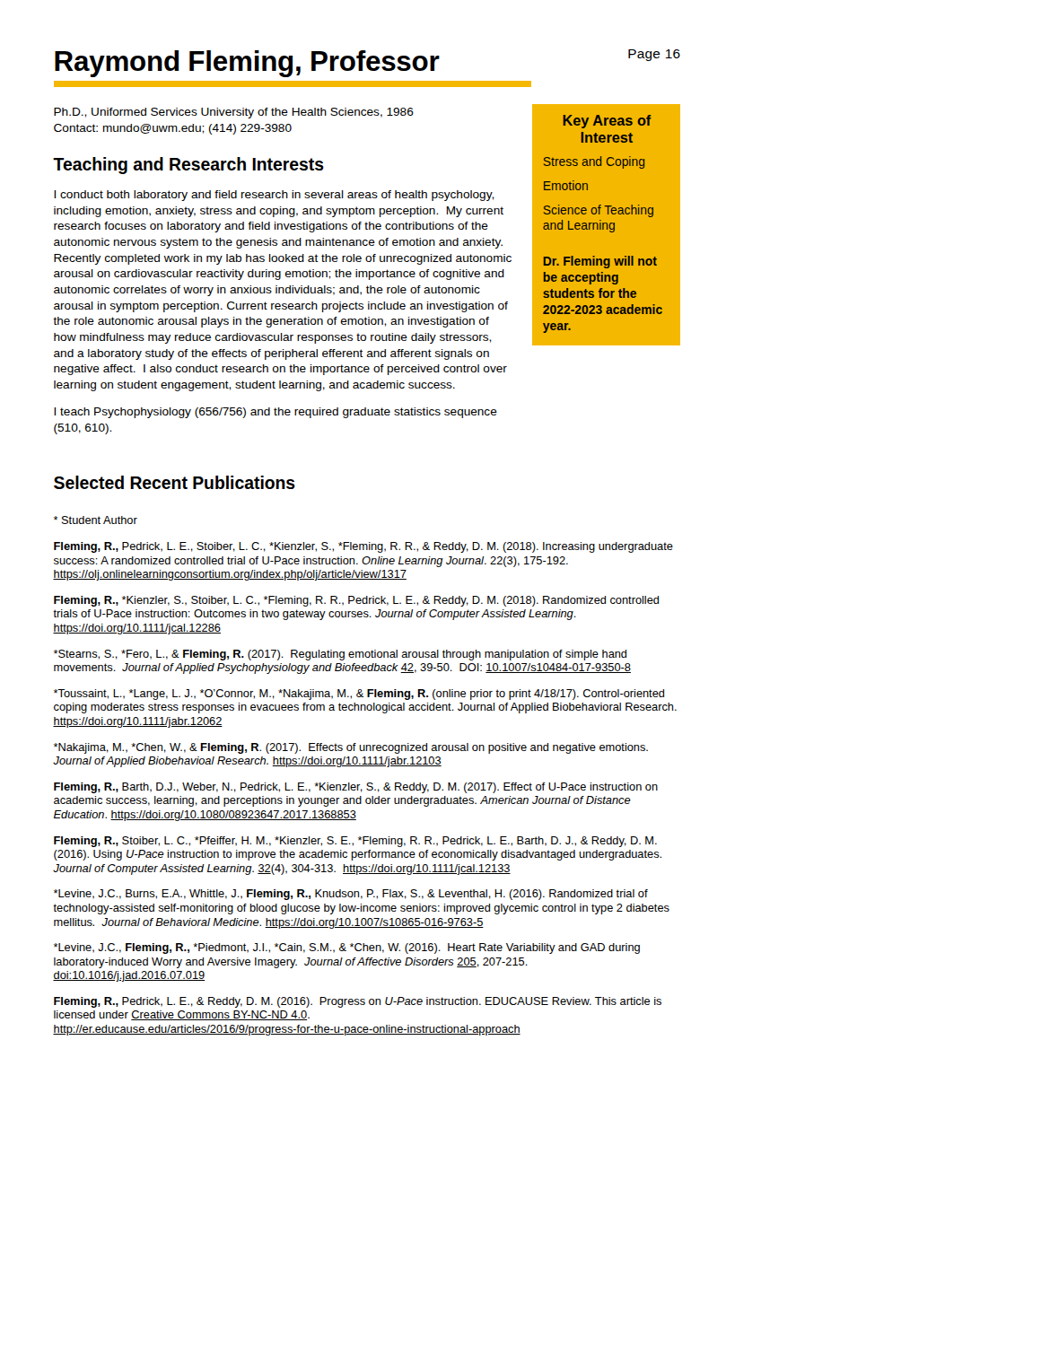Page 16
Raymond Fleming, Professor
Ph.D., Uniformed Services University of the Health Sciences, 1986
Contact: mundo@uwm.edu; (414) 229-3980
Teaching and Research Interests
I conduct both laboratory and field research in several areas of health psychology, including emotion, anxiety, stress and coping, and symptom perception. My current research focuses on laboratory and field investigations of the contributions of the autonomic nervous system to the genesis and maintenance of emotion and anxiety. Recently completed work in my lab has looked at the role of unrecognized autonomic arousal on cardiovascular reactivity during emotion; the importance of cognitive and autonomic correlates of worry in anxious individuals; and, the role of autonomic arousal in symptom perception. Current research projects include an investigation of the role autonomic arousal plays in the generation of emotion, an investigation of how mindfulness may reduce cardiovascular responses to routine daily stressors, and a laboratory study of the effects of peripheral efferent and afferent signals on negative affect. I also conduct research on the importance of perceived control over learning on student engagement, student learning, and academic success.
I teach Psychophysiology (656/756) and the required graduate statistics sequence (510, 610).
Key Areas of Interest
Stress and Coping
Emotion
Science of Teaching and Learning
Dr. Fleming will not be accepting students for the 2022-2023 academic year.
Selected Recent Publications
* Student Author
Fleming, R., Pedrick, L. E., Stoiber, L. C., *Kienzler, S., *Fleming, R. R., & Reddy, D. M. (2018). Increasing undergraduate success: A randomized controlled trial of U-Pace instruction. Online Learning Journal. 22(3), 175-192. https://olj.onlinelearningconsortium.org/index.php/olj/article/view/1317
Fleming, R., *Kienzler, S., Stoiber, L. C., *Fleming, R. R., Pedrick, L. E., & Reddy, D. M. (2018). Randomized controlled trials of U-Pace instruction: Outcomes in two gateway courses. Journal of Computer Assisted Learning. https://doi.org/10.1111/jcal.12286
*Stearns, S., *Fero, L., & Fleming, R. (2017). Regulating emotional arousal through manipulation of simple hand movements. Journal of Applied Psychophysiology and Biofeedback 42, 39-50. DOI: 10.1007/s10484-017-9350-8
*Toussaint, L., *Lange, L. J., *O’Connor, M., *Nakajima, M., & Fleming, R. (online prior to print 4/18/17). Control-oriented coping moderates stress responses in evacuees from a technological accident. Journal of Applied Biobehavioral Research. https://doi.org/10.1111/jabr.12062
*Nakajima, M., *Chen, W., & Fleming, R. (2017). Effects of unrecognized arousal on positive and negative emotions. Journal of Applied Biobehavioal Research. https://doi.org/10.1111/jabr.12103
Fleming, R., Barth, D.J., Weber, N., Pedrick, L. E., *Kienzler, S., & Reddy, D. M. (2017). Effect of U-Pace instruction on academic success, learning, and perceptions in younger and older undergraduates. American Journal of Distance Education. https://doi.org/10.1080/08923647.2017.1368853
Fleming, R., Stoiber, L. C., *Pfeiffer, H. M., *Kienzler, S. E., *Fleming, R. R., Pedrick, L. E., Barth, D. J., & Reddy, D. M. (2016). Using U-Pace instruction to improve the academic performance of economically disadvantaged undergraduates. Journal of Computer Assisted Learning. 32(4), 304-313. https://doi.org/10.1111/jcal.12133
*Levine, J.C., Burns, E.A., Whittle, J., Fleming, R., Knudson, P., Flax, S., & Leventhal, H. (2016). Randomized trial of technology-assisted self-monitoring of blood glucose by low-income seniors: improved glycemic control in type 2 diabetes mellitus. Journal of Behavioral Medicine. https://doi.org/10.1007/s10865-016-9763-5
*Levine, J.C., Fleming, R., *Piedmont, J.I., *Cain, S.M., & *Chen, W. (2016). Heart Rate Variability and GAD during laboratory-induced Worry and Aversive Imagery. Journal of Affective Disorders 205, 207-215. doi:10.1016/j.jad.2016.07.019
Fleming, R., Pedrick, L. E., & Reddy, D. M. (2016). Progress on U-Pace instruction. EDUCAUSE Review. This article is licensed under Creative Commons BY-NC-ND 4.0.
http://er.educause.edu/articles/2016/9/progress-for-the-u-pace-online-instructional-approach